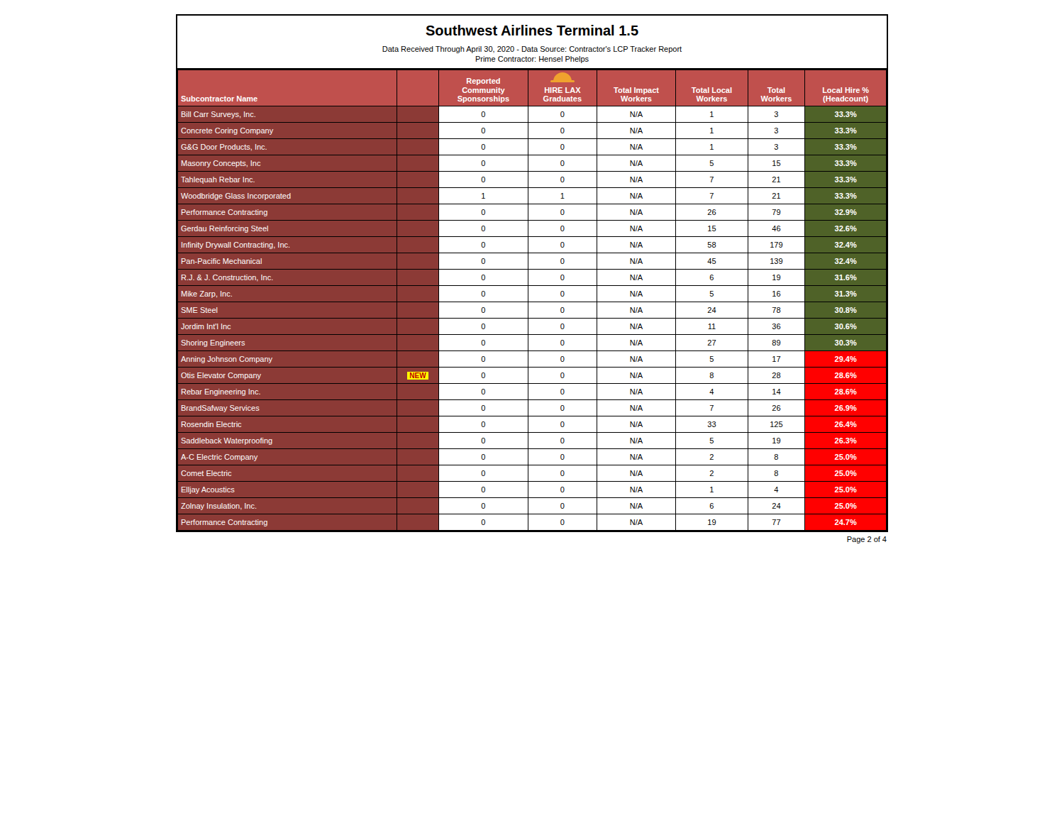Southwest Airlines Terminal 1.5
Data Received Through April 30, 2020 - Data Source: Contractor's LCP Tracker Report
Prime Contractor: Hensel Phelps
| Subcontractor Name | | Reported Community Sponsorships | HIRE LAX Graduates | Total Impact Workers | Total Local Workers | Total Workers | Local Hire % (Headcount) |
| --- | --- | --- | --- | --- | --- | --- | --- |
| Bill Carr Surveys, Inc. | | 0 | 0 | N/A | 1 | 3 | 33.3% |
| Concrete Coring Company | | 0 | 0 | N/A | 1 | 3 | 33.3% |
| G&G Door Products, Inc. | | 0 | 0 | N/A | 1 | 3 | 33.3% |
| Masonry Concepts, Inc | | 0 | 0 | N/A | 5 | 15 | 33.3% |
| Tahlequah Rebar Inc. | | 0 | 0 | N/A | 7 | 21 | 33.3% |
| Woodbridge Glass Incorporated | | 1 | 1 | N/A | 7 | 21 | 33.3% |
| Performance Contracting | | 0 | 0 | N/A | 26 | 79 | 32.9% |
| Gerdau Reinforcing Steel | | 0 | 0 | N/A | 15 | 46 | 32.6% |
| Infinity Drywall Contracting, Inc. | | 0 | 0 | N/A | 58 | 179 | 32.4% |
| Pan-Pacific Mechanical | | 0 | 0 | N/A | 45 | 139 | 32.4% |
| R.J. & J. Construction, Inc. | | 0 | 0 | N/A | 6 | 19 | 31.6% |
| Mike Zarp, Inc. | | 0 | 0 | N/A | 5 | 16 | 31.3% |
| SME Steel | | 0 | 0 | N/A | 24 | 78 | 30.8% |
| Jordim Int'l Inc | | 0 | 0 | N/A | 11 | 36 | 30.6% |
| Shoring Engineers | | 0 | 0 | N/A | 27 | 89 | 30.3% |
| Anning Johnson Company | | 0 | 0 | N/A | 5 | 17 | 29.4% |
| Otis Elevator Company | NEW | 0 | 0 | N/A | 8 | 28 | 28.6% |
| Rebar Engineering Inc. | | 0 | 0 | N/A | 4 | 14 | 28.6% |
| BrandSafway Services | | 0 | 0 | N/A | 7 | 26 | 26.9% |
| Rosendin Electric | | 0 | 0 | N/A | 33 | 125 | 26.4% |
| Saddleback Waterproofing | | 0 | 0 | N/A | 5 | 19 | 26.3% |
| A-C Electric Company | | 0 | 0 | N/A | 2 | 8 | 25.0% |
| Comet Electric | | 0 | 0 | N/A | 2 | 8 | 25.0% |
| Elljay Acoustics | | 0 | 0 | N/A | 1 | 4 | 25.0% |
| Zolnay Insulation, Inc. | | 0 | 0 | N/A | 6 | 24 | 25.0% |
| Performance Contracting | | 0 | 0 | N/A | 19 | 77 | 24.7% |
Page 2 of 4